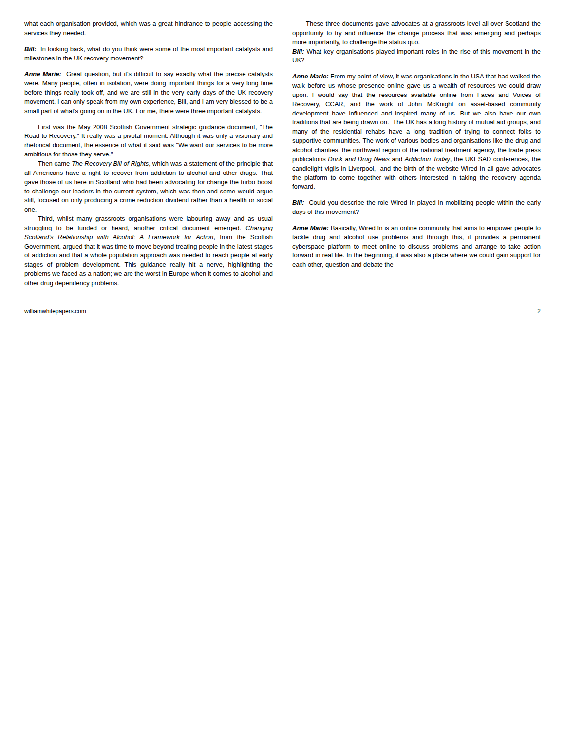what each organisation provided, which was a great hindrance to people accessing the services they needed.
Bill: In looking back, what do you think were some of the most important catalysts and milestones in the UK recovery movement?
Anne Marie: Great question, but it's difficult to say exactly what the precise catalysts were. Many people, often in isolation, were doing important things for a very long time before things really took off, and we are still in the very early days of the UK recovery movement. I can only speak from my own experience, Bill, and I am very blessed to be a small part of what's going on in the UK. For me, there were three important catalysts.
First was the May 2008 Scottish Government strategic guidance document, "The Road to Recovery." It really was a pivotal moment. Although it was only a visionary and rhetorical document, the essence of what it said was "We want our services to be more ambitious for those they serve."
Then came The Recovery Bill of Rights, which was a statement of the principle that all Americans have a right to recover from addiction to alcohol and other drugs. That gave those of us here in Scotland who had been advocating for change the turbo boost to challenge our leaders in the current system, which was then and some would argue still, focused on only producing a crime reduction dividend rather than a health or social one.
Third, whilst many grassroots organisations were labouring away and as usual struggling to be funded or heard, another critical document emerged. Changing Scotland's Relationship with Alcohol: A Framework for Action, from the Scottish Government, argued that it was time to move beyond treating people in the latest stages of addiction and that a whole population approach was needed to reach people at early stages of problem development. This guidance really hit a nerve, highlighting the problems we faced as a nation; we are the worst in Europe when it comes to alcohol and other drug dependency problems.
These three documents gave advocates at a grassroots level all over Scotland the opportunity to try and influence the change process that was emerging and perhaps more importantly, to challenge the status quo.
Bill: What key organisations played important roles in the rise of this movement in the UK?
Anne Marie: From my point of view, it was organisations in the USA that had walked the walk before us whose presence online gave us a wealth of resources we could draw upon. I would say that the resources available online from Faces and Voices of Recovery, CCAR, and the work of John McKnight on asset-based community development have influenced and inspired many of us. But we also have our own traditions that are being drawn on. The UK has a long history of mutual aid groups, and many of the residential rehabs have a long tradition of trying to connect folks to supportive communities. The work of various bodies and organisations like the drug and alcohol charities, the northwest region of the national treatment agency, the trade press publications Drink and Drug News and Addiction Today, the UKESAD conferences, the candlelight vigils in Liverpool, and the birth of the website Wired In all gave advocates the platform to come together with others interested in taking the recovery agenda forward.
Bill: Could you describe the role Wired In played in mobilizing people within the early days of this movement?
Anne Marie: Basically, Wired In is an online community that aims to empower people to tackle drug and alcohol use problems and through this, it provides a permanent cyberspace platform to meet online to discuss problems and arrange to take action forward in real life. In the beginning, it was also a place where we could gain support for each other, question and debate the
williamwhitepapers.com 2